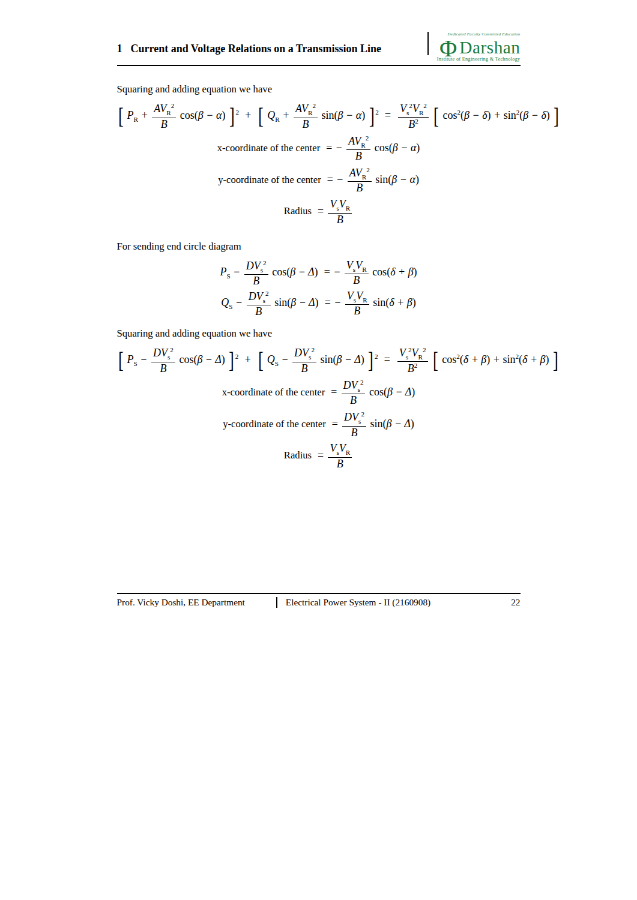1 Current and Voltage Relations on a Transmission Line
Dedicated Faculty Committed Education
Φ Darshan
Institute of Engineering & Technology
Squaring and adding equation we have
[ PR + AVR2 B cos(β − α) ] 2 + [ QR + AVR2 B sin(β − α) ] 2 = Vs2VR2 B2 [ cos2(β − δ) + sin2(β − δ) ]
x-coordinate of the center = − AVR2 B cos(β − α)
y-coordinate of the center = − AVR2 B sin(β − α)
Radius = VsVR B
For sending end circle diagram
PS − DVs2 B cos(β − Δ) = − VsVR B cos(δ + β)
QS − DVs2 B sin(β − Δ) = − VsVR B sin(δ + β)
Squaring and adding equation we have
[ PS − DVs2 B cos(β − Δ) ] 2 + [ QS − DVs2 B sin(β − Δ) ] 2 = Vs2VR2 B2 [ cos2(δ + β) + sin2(δ + β) ]
x-coordinate of the center = DVs2 B cos(β − Δ)
y-coordinate of the center = DVs2 B sin(β − Δ)
Radius = VsVR B
Prof. Vicky Doshi, EE Department
Electrical Power System - II (2160908)
22